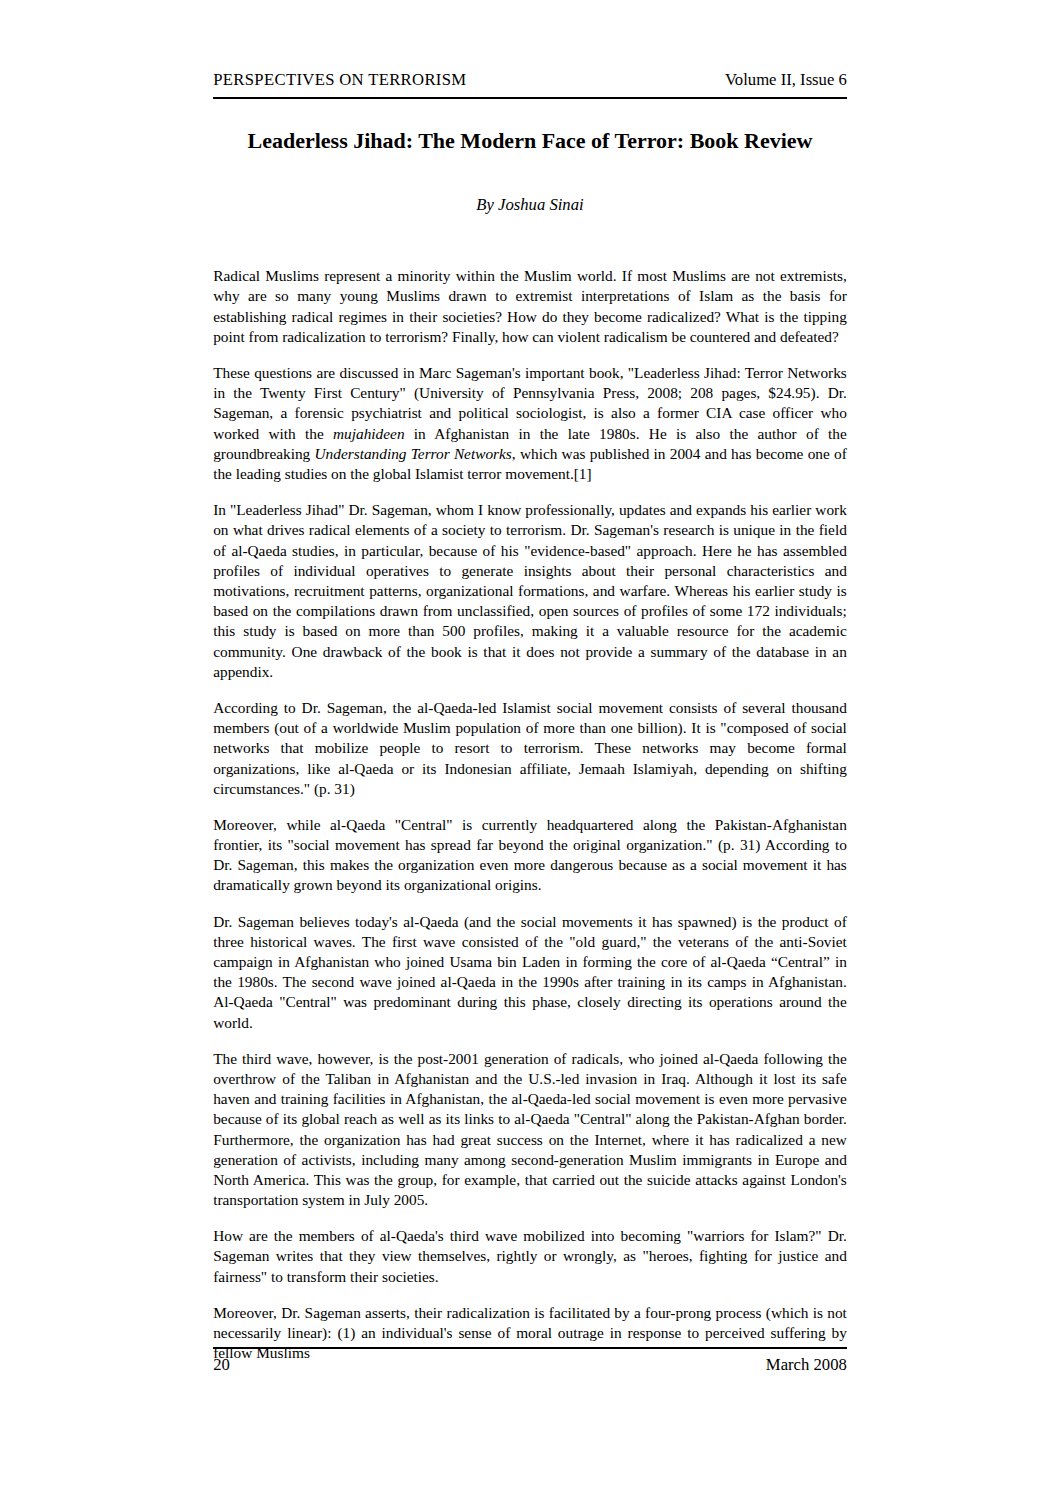PERSPECTIVES ON TERRORISM Volume II, Issue 6
Leaderless Jihad: The Modern Face of Terror: Book Review
By Joshua Sinai
Radical Muslims represent a minority within the Muslim world. If most Muslims are not extremists, why are so many young Muslims drawn to extremist interpretations of Islam as the basis for establishing radical regimes in their societies? How do they become radicalized? What is the tipping point from radicalization to terrorism? Finally, how can violent radicalism be countered and defeated?
These questions are discussed in Marc Sageman's important book, "Leaderless Jihad: Terror Networks in the Twenty First Century" (University of Pennsylvania Press, 2008; 208 pages, $24.95). Dr. Sageman, a forensic psychiatrist and political sociologist, is also a former CIA case officer who worked with the mujahideen in Afghanistan in the late 1980s. He is also the author of the groundbreaking Understanding Terror Networks, which was published in 2004 and has become one of the leading studies on the global Islamist terror movement.[1]
In "Leaderless Jihad" Dr. Sageman, whom I know professionally, updates and expands his earlier work on what drives radical elements of a society to terrorism. Dr. Sageman's research is unique in the field of al-Qaeda studies, in particular, because of his "evidence-based" approach. Here he has assembled profiles of individual operatives to generate insights about their personal characteristics and motivations, recruitment patterns, organizational formations, and warfare. Whereas his earlier study is based on the compilations drawn from unclassified, open sources of profiles of some 172 individuals; this study is based on more than 500 profiles, making it a valuable resource for the academic community. One drawback of the book is that it does not provide a summary of the database in an appendix.
According to Dr. Sageman, the al-Qaeda-led Islamist social movement consists of several thousand members (out of a worldwide Muslim population of more than one billion). It is "composed of social networks that mobilize people to resort to terrorism. These networks may become formal organizations, like al-Qaeda or its Indonesian affiliate, Jemaah Islamiyah, depending on shifting circumstances." (p. 31)
Moreover, while al-Qaeda "Central" is currently headquartered along the Pakistan-Afghanistan frontier, its "social movement has spread far beyond the original organization." (p. 31) According to Dr. Sageman, this makes the organization even more dangerous because as a social movement it has dramatically grown beyond its organizational origins.
Dr. Sageman believes today's al-Qaeda (and the social movements it has spawned) is the product of three historical waves. The first wave consisted of the "old guard," the veterans of the anti-Soviet campaign in Afghanistan who joined Usama bin Laden in forming the core of al-Qaeda “Central” in the 1980s. The second wave joined al-Qaeda in the 1990s after training in its camps in Afghanistan. Al-Qaeda "Central" was predominant during this phase, closely directing its operations around the world.
The third wave, however, is the post-2001 generation of radicals, who joined al-Qaeda following the overthrow of the Taliban in Afghanistan and the U.S.-led invasion in Iraq. Although it lost its safe haven and training facilities in Afghanistan, the al-Qaeda-led social movement is even more pervasive because of its global reach as well as its links to al-Qaeda "Central" along the Pakistan-Afghan border. Furthermore, the organization has had great success on the Internet, where it has radicalized a new generation of activists, including many among second-generation Muslim immigrants in Europe and North America. This was the group, for example, that carried out the suicide attacks against London's transportation system in July 2005.
How are the members of al-Qaeda's third wave mobilized into becoming "warriors for Islam?" Dr. Sageman writes that they view themselves, rightly or wrongly, as "heroes, fighting for justice and fairness" to transform their societies.
Moreover, Dr. Sageman asserts, their radicalization is facilitated by a four-prong process (which is not necessarily linear): (1) an individual's sense of moral outrage in response to perceived suffering by fellow Muslims
20 March 2008